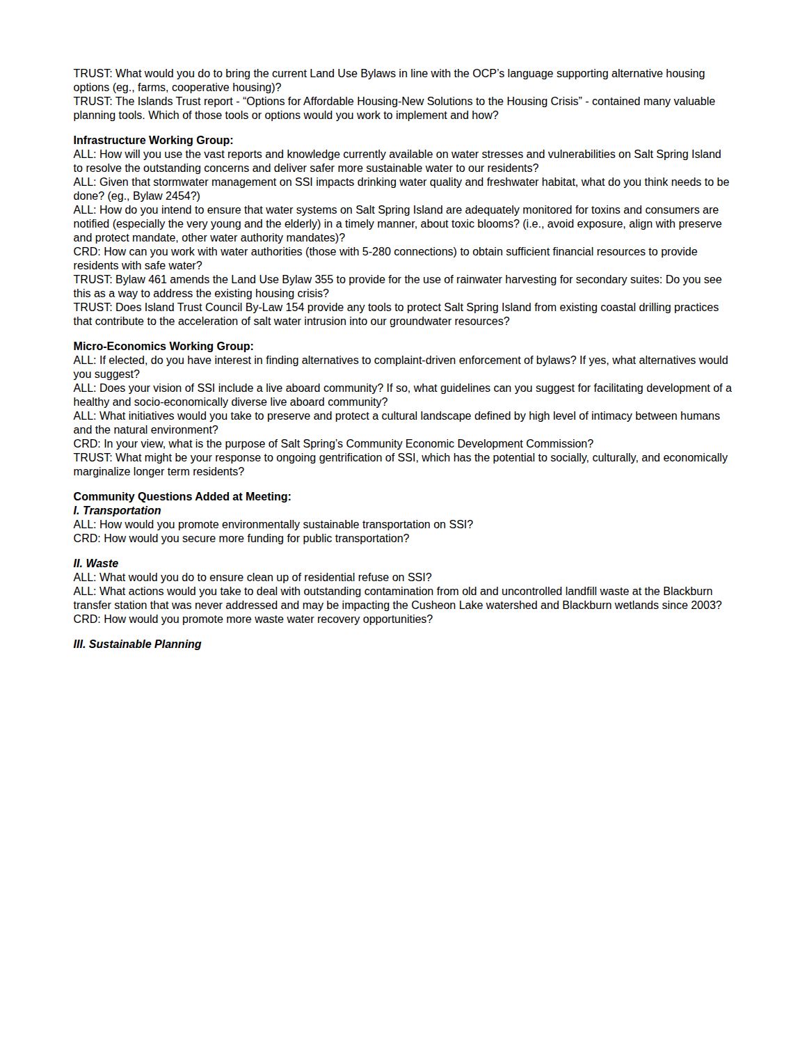TRUST: What would you do to bring the current Land Use Bylaws in line with the OCP’s language supporting alternative housing options (eg., farms, cooperative housing)?
TRUST: The Islands Trust report - “Options for Affordable Housing-New Solutions to the Housing Crisis” - contained many valuable planning tools. Which of those tools or options would you work to implement and how?
Infrastructure Working Group:
ALL: How will you use the vast reports and knowledge currently available on water stresses and vulnerabilities on Salt Spring Island to resolve the outstanding concerns and deliver safer more sustainable water to our residents?
ALL: Given that stormwater management on SSI impacts drinking water quality and freshwater habitat, what do you think needs to be done? (eg., Bylaw 2454?)
ALL: How do you intend to ensure that water systems on Salt Spring Island are adequately monitored for toxins and consumers are notified (especially the very young and the elderly) in a timely manner, about toxic blooms? (i.e., avoid exposure, align with preserve and protect mandate, other water authority mandates)?
CRD: How can you work with water authorities (those with 5-280 connections) to obtain sufficient financial resources to provide residents with safe water?
TRUST: Bylaw 461 amends the Land Use Bylaw 355 to provide for the use of rainwater harvesting for secondary suites: Do you see this as a way to address the existing housing crisis?
TRUST: Does Island Trust Council By-Law 154 provide any tools to protect Salt Spring Island from existing coastal drilling practices that contribute to the acceleration of salt water intrusion into our groundwater resources?
Micro-Economics Working Group:
ALL: If elected, do you have interest in finding alternatives to complaint-driven enforcement of bylaws? If yes, what alternatives would you suggest?
ALL: Does your vision of SSI include a live aboard community? If so, what guidelines can you suggest for facilitating development of a healthy and socio-economically diverse live aboard community?
ALL: What initiatives would you take to preserve and protect a cultural landscape defined by high level of intimacy between humans and the natural environment?
CRD: In your view, what is the purpose of Salt Spring’s Community Economic Development Commission?
TRUST: What might be your response to ongoing gentrification of SSI, which has the potential to socially, culturally, and economically marginalize longer term residents?
Community Questions Added at Meeting:
I. Transportation
ALL: How would you promote environmentally sustainable transportation on SSI?
CRD: How would you secure more funding for public transportation?
II. Waste
ALL: What would you do to ensure clean up of residential refuse on SSI?
ALL: What actions would you take to deal with outstanding contamination from old and uncontrolled landfill waste at the Blackburn transfer station that was never addressed and may be impacting the Cusheon Lake watershed and Blackburn wetlands since 2003?
CRD: How would you promote more waste water recovery opportunities?
III. Sustainable Planning